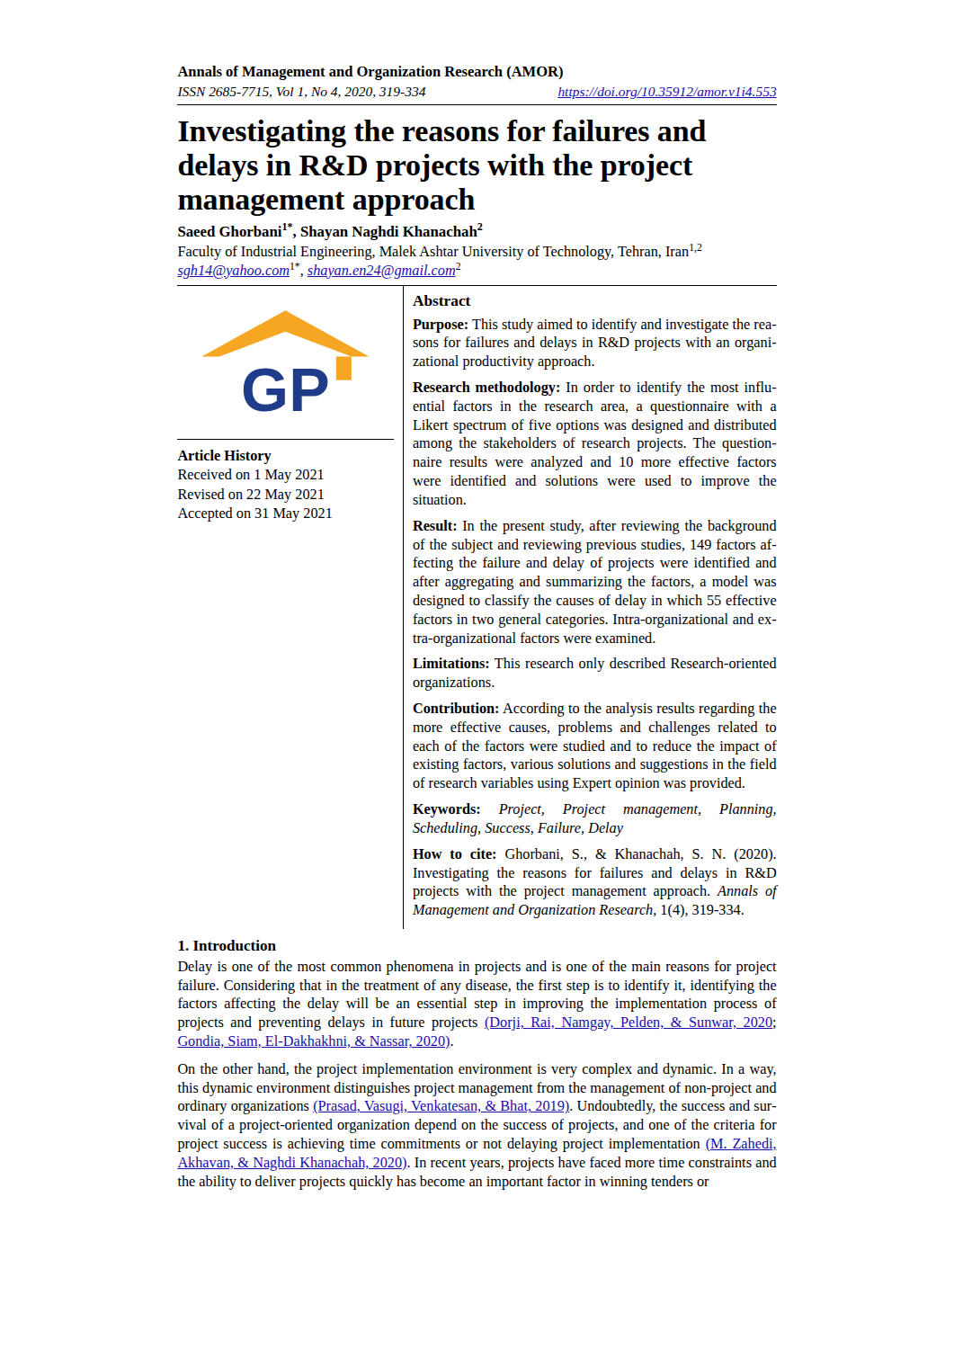Annals of Management and Organization Research (AMOR)
ISSN 2685-7715, Vol 1, No 4, 2020, 319-334 https://doi.org/10.35912/amor.v1i4.553
Investigating the reasons for failures and delays in R&D projects with the project management approach
Saeed Ghorbani1*, Shayan Naghdi Khanachah2
Faculty of Industrial Engineering, Malek Ashtar University of Technology, Tehran, Iran1,2
sgh14@yahoo.com1*, shayan.en24@gmail.com2
GP
Article History
Received on 1 May 2021
Revised on 22 May 2021
Accepted on 31 May 2021
Abstract
Purpose: This study aimed to identify and investigate the reasons for failures and delays in R&D projects with an organizational productivity approach.
Research methodology: In order to identify the most influential factors in the research area, a questionnaire with a Likert spectrum of five options was designed and distributed among the stakeholders of research projects. The questionnaire results were analyzed and 10 more effective factors were identified and solutions were used to improve the situation.
Result: In the present study, after reviewing the background of the subject and reviewing previous studies, 149 factors affecting the failure and delay of projects were identified and after aggregating and summarizing the factors, a model was designed to classify the causes of delay in which 55 effective factors in two general categories. Intra-organizational and extra-organizational factors were examined.
Limitations: This research only described Research-oriented organizations.
Contribution: According to the analysis results regarding the more effective causes, problems and challenges related to each of the factors were studied and to reduce the impact of existing factors, various solutions and suggestions in the field of research variables using Expert opinion was provided.
Keywords: Project, Project management, Planning, Scheduling, Success, Failure, Delay
How to cite: Ghorbani, S., & Khanachah, S. N. (2020). Investigating the reasons for failures and delays in R&D projects with the project management approach. Annals of Management and Organization Research, 1(4), 319-334.
1. Introduction
Delay is one of the most common phenomena in projects and is one of the main reasons for project failure. Considering that in the treatment of any disease, the first step is to identify it, identifying the factors affecting the delay will be an essential step in improving the implementation process of projects and preventing delays in future projects (Dorji, Rai, Namgay, Pelden, & Sunwar, 2020; Gondia, Siam, El-Dakhakhni, & Nassar, 2020).
On the other hand, the project implementation environment is very complex and dynamic. In a way, this dynamic environment distinguishes project management from the management of non-project and ordinary organizations (Prasad, Vasugi, Venkatesan, & Bhat, 2019). Undoubtedly, the success and survival of a project-oriented organization depend on the success of projects, and one of the criteria for project success is achieving time commitments or not delaying project implementation (M. Zahedi, Akhavan, & Naghdi Khanachah, 2020). In recent years, projects have faced more time constraints and the ability to deliver projects quickly has become an important factor in winning tenders or